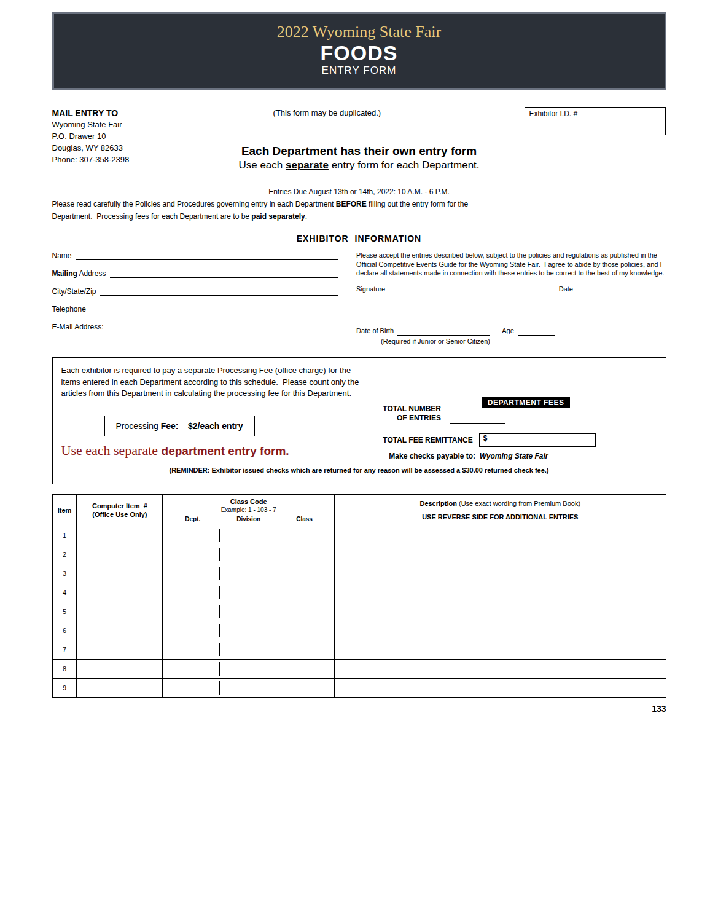2022 Wyoming State Fair
FOODS
ENTRY FORM
MAIL ENTRY TO
Wyoming State Fair
P.O. Drawer 10
Douglas, WY 82633
Phone: 307-358-2398
(This form may be duplicated.)
Exhibitor I.D. #
Each Department has their own entry form
Use each separate entry form for each Department.
Entries Due August 13th or 14th, 2022: 10 A.M. - 6 P.M.
Please read carefully the Policies and Procedures governing entry in each Department BEFORE filling out the entry form for the Department. Processing fees for each Department are to be paid separately.
EXHIBITOR INFORMATION
Name
Mailing Address
City/State/Zip
Telephone
E-Mail Address:
Please accept the entries described below, subject to the policies and regulations as published in the Official Competitive Events Guide for the Wyoming State Fair. I agree to abide by those policies, and I declare all statements made in connection with these entries to be correct to the best of my knowledge.
Signature
Date
Date of Birth Age
(Required if Junior or Senior Citizen)
Each exhibitor is required to pay a separate Processing Fee (office charge) for the items entered in each Department according to this schedule. Please count only the articles from this Department in calculating the processing fee for this Department.
DEPARTMENT FEES
Processing Fee: $2/each entry
Use each separate department entry form.
TOTAL NUMBER
OF ENTRIES
TOTAL FEE REMITTANCE
$
Make checks payable to: Wyoming State Fair
(REMINDER: Exhibitor issued checks which are returned for any reason will be assessed a $30.00 returned check fee.)
| Item | Computer Item # (Office Use Only) | Class Code Example: 1 - 103 - 7 Dept. Division Class | Description (Use exact wording from Premium Book) USE REVERSE SIDE FOR ADDITIONAL ENTRIES |
| --- | --- | --- | --- |
| 1 | | | |
| 2 | | | |
| 3 | | | |
| 4 | | | |
| 5 | | | |
| 6 | | | |
| 7 | | | |
| 8 | | | |
| 9 | | | |
133